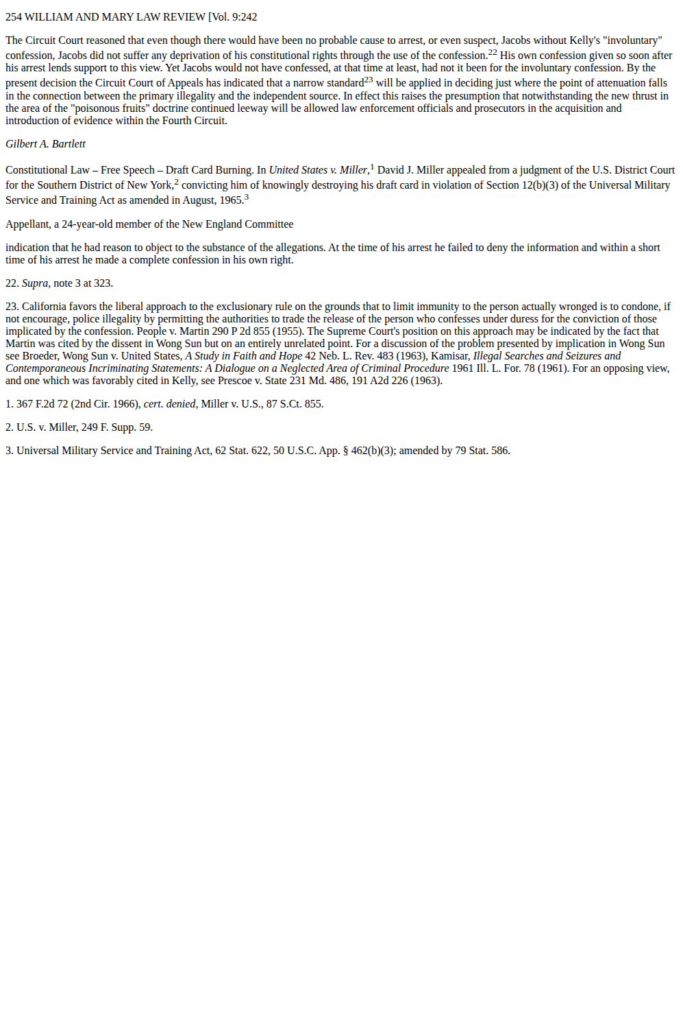254 WILLIAM AND MARY LAW REVIEW [Vol. 9:242
The Circuit Court reasoned that even though there would have been no probable cause to arrest, or even suspect, Jacobs without Kelly's "involuntary" confession, Jacobs did not suffer any deprivation of his constitutional rights through the use of the confession.22 His own confession given so soon after his arrest lends support to this view. Yet Jacobs would not have confessed, at that time at least, had not it been for the involuntary confession. By the present decision the Circuit Court of Appeals has indicated that a narrow standard23 will be applied in deciding just where the point of attenuation falls in the connection between the primary illegality and the independent source. In effect this raises the presumption that notwithstanding the new thrust in the area of the "poisonous fruits" doctrine continued leeway will be allowed law enforcement officials and prosecutors in the acquisition and introduction of evidence within the Fourth Circuit.
Gilbert A. Bartlett
Constitutional Law – Free Speech – Draft Card Burning. In United States v. Miller,1 David J. Miller appealed from a judgment of the U.S. District Court for the Southern District of New York,2 convicting him of knowingly destroying his draft card in violation of Section 12(b)(3) of the Universal Military Service and Training Act as amended in August, 1965.3
Appellant, a 24-year-old member of the New England Committee
indication that he had reason to object to the substance of the allegations. At the time of his arrest he failed to deny the information and within a short time of his arrest he made a complete confession in his own right.
22. Supra, note 3 at 323.
23. California favors the liberal approach to the exclusionary rule on the grounds that to limit immunity to the person actually wronged is to condone, if not encourage, police illegality by permitting the authorities to trade the release of the person who confesses under duress for the conviction of those implicated by the confession. People v. Martin 290 P 2d 855 (1955). The Supreme Court's position on this approach may be indicated by the fact that Martin was cited by the dissent in Wong Sun but on an entirely unrelated point. For a discussion of the problem presented by implication in Wong Sun see Broeder, Wong Sun v. United States, A Study in Faith and Hope 42 Neb. L. Rev. 483 (1963), Kamisar, Illegal Searches and Seizures and Contemporaneous Incriminating Statements: A Dialogue on a Neglected Area of Criminal Procedure 1961 Ill. L. For. 78 (1961). For an opposing view, and one which was favorably cited in Kelly, see Prescoe v. State 231 Md. 486, 191 A2d 226 (1963).
1. 367 F.2d 72 (2nd Cir. 1966), cert. denied, Miller v. U.S., 87 S.Ct. 855.
2. U.S. v. Miller, 249 F. Supp. 59.
3. Universal Military Service and Training Act, 62 Stat. 622, 50 U.S.C. App. § 462(b)(3); amended by 79 Stat. 586.